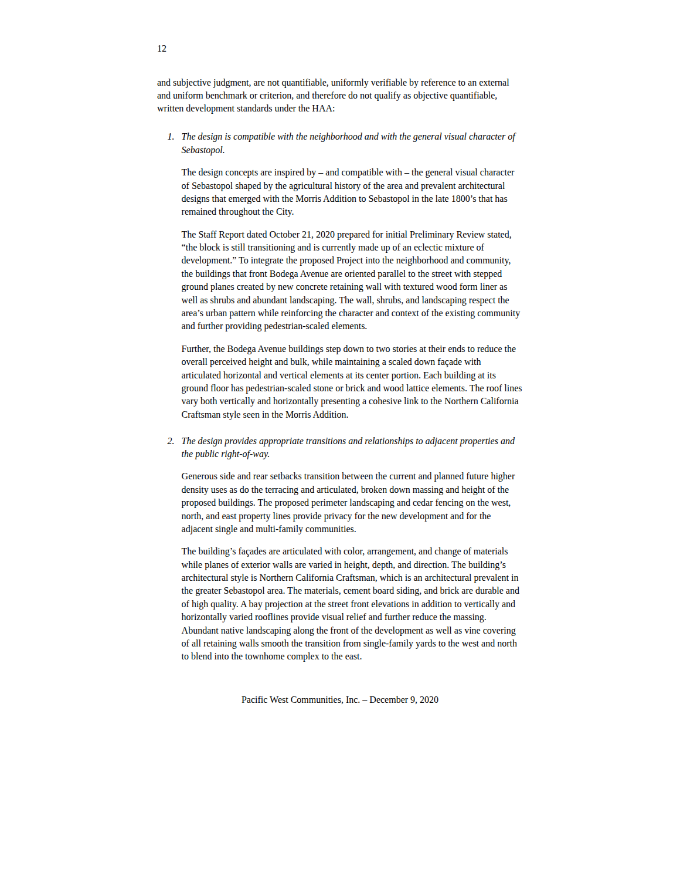12
and subjective judgment, are not quantifiable, uniformly verifiable by reference to an external and uniform benchmark or criterion, and therefore do not qualify as objective quantifiable, written development standards under the HAA:
The design is compatible with the neighborhood and with the general visual character of Sebastopol.
The design concepts are inspired by – and compatible with – the general visual character of Sebastopol shaped by the agricultural history of the area and prevalent architectural designs that emerged with the Morris Addition to Sebastopol in the late 1800’s that has remained throughout the City.
The Staff Report dated October 21, 2020 prepared for initial Preliminary Review stated, “the block is still transitioning and is currently made up of an eclectic mixture of development.” To integrate the proposed Project into the neighborhood and community, the buildings that front Bodega Avenue are oriented parallel to the street with stepped ground planes created by new concrete retaining wall with textured wood form liner as well as shrubs and abundant landscaping. The wall, shrubs, and landscaping respect the area’s urban pattern while reinforcing the character and context of the existing community and further providing pedestrian-scaled elements.
Further, the Bodega Avenue buildings step down to two stories at their ends to reduce the overall perceived height and bulk, while maintaining a scaled down façade with articulated horizontal and vertical elements at its center portion. Each building at its ground floor has pedestrian-scaled stone or brick and wood lattice elements. The roof lines vary both vertically and horizontally presenting a cohesive link to the Northern California Craftsman style seen in the Morris Addition.
The design provides appropriate transitions and relationships to adjacent properties and the public right-of-way.
Generous side and rear setbacks transition between the current and planned future higher density uses as do the terracing and articulated, broken down massing and height of the proposed buildings. The proposed perimeter landscaping and cedar fencing on the west, north, and east property lines provide privacy for the new development and for the adjacent single and multi-family communities.
The building’s façades are articulated with color, arrangement, and change of materials while planes of exterior walls are varied in height, depth, and direction. The building’s architectural style is Northern California Craftsman, which is an architectural prevalent in the greater Sebastopol area. The materials, cement board siding, and brick are durable and of high quality. A bay projection at the street front elevations in addition to vertically and horizontally varied rooflines provide visual relief and further reduce the massing. Abundant native landscaping along the front of the development as well as vine covering of all retaining walls smooth the transition from single-family yards to the west and north to blend into the townhome complex to the east.
Pacific West Communities, Inc. – December 9, 2020